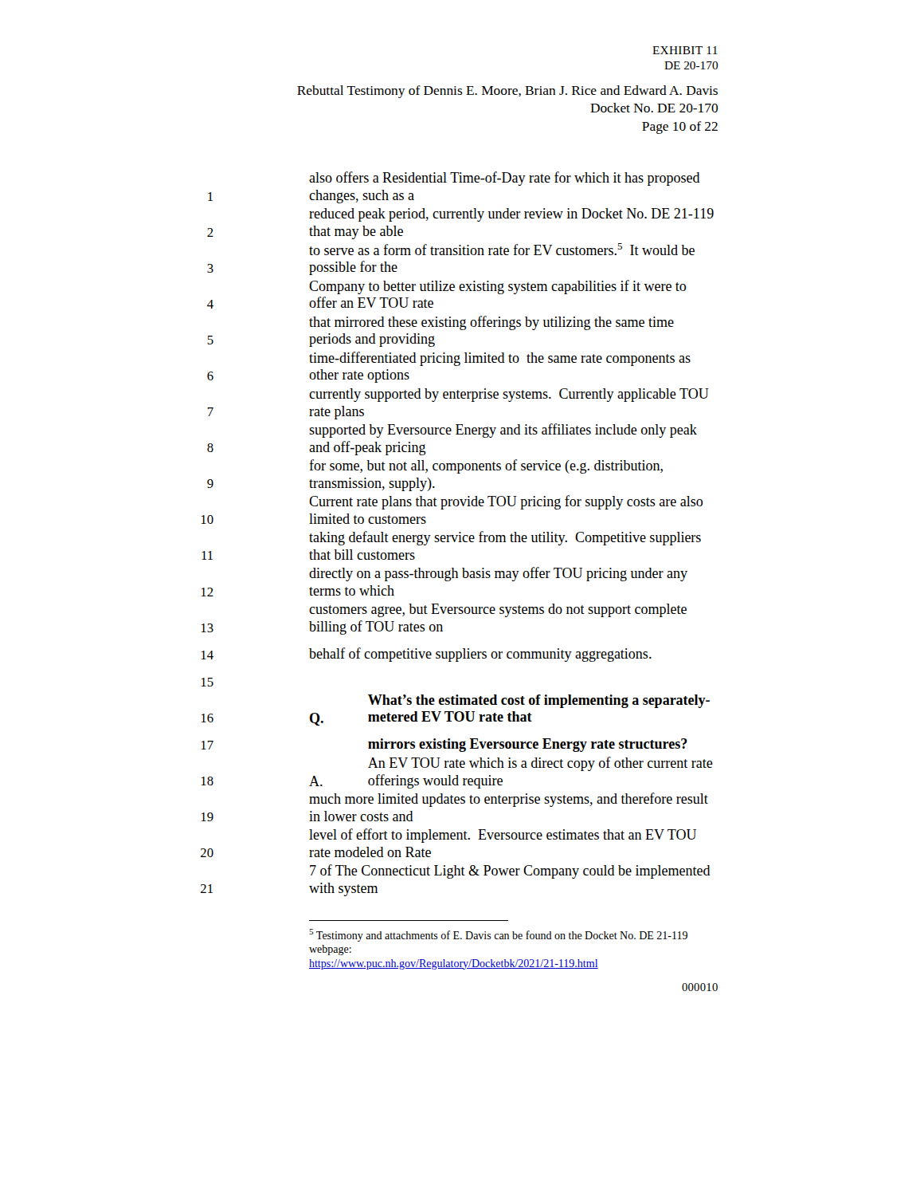EXHIBIT 11
DE 20-170
Rebuttal Testimony of Dennis E. Moore, Brian J. Rice and Edward A. Davis
Docket No. DE 20-170
Page 10 of 22
also offers a Residential Time-of-Day rate for which it has proposed changes, such as a
reduced peak period, currently under review in Docket No. DE 21-119 that may be able
to serve as a form of transition rate for EV customers.5 It would be possible for the
Company to better utilize existing system capabilities if it were to offer an EV TOU rate
that mirrored these existing offerings by utilizing the same time periods and providing
time-differentiated pricing limited to the same rate components as other rate options
currently supported by enterprise systems. Currently applicable TOU rate plans
supported by Eversource Energy and its affiliates include only peak and off-peak pricing
for some, but not all, components of service (e.g. distribution, transmission, supply).
Current rate plans that provide TOU pricing for supply costs are also limited to customers
taking default energy service from the utility. Competitive suppliers that bill customers
directly on a pass-through basis may offer TOU pricing under any terms to which
customers agree, but Eversource systems do not support complete billing of TOU rates on
behalf of competitive suppliers or community aggregations.
Q. What’s the estimated cost of implementing a separately-metered EV TOU rate that
mirrors existing Eversource Energy rate structures?
A. An EV TOU rate which is a direct copy of other current rate offerings would require
much more limited updates to enterprise systems, and therefore result in lower costs and
level of effort to implement. Eversource estimates that an EV TOU rate modeled on Rate
7 of The Connecticut Light & Power Company could be implemented with system
5 Testimony and attachments of E. Davis can be found on the Docket No. DE 21-119 webpage:
https://www.puc.nh.gov/Regulatory/Docketbk/2021/21-119.html
000010